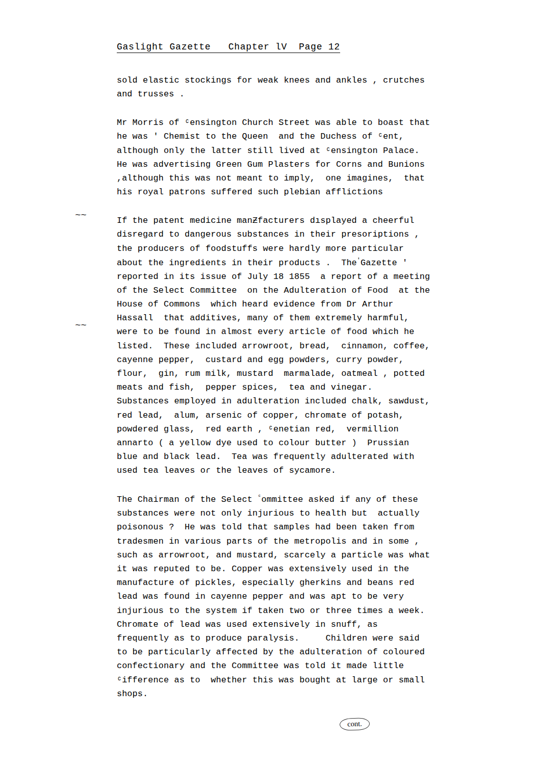Gaslight Gazette Chapter lV Page 12
~~
~~
sold elastic stockings for weak knees and ankles , crutches and trusses .
Mr Morris of ᶜensington Church Street was able to boast that he was ' Chemist to the Queen and the Duchess of ᶜent, although only the latter still lived at ᶜensington Palace. He was advertising Green Gum Plasters for Corns and Bunions ,although this was not meant to imply, one imagines, that his royal patrons suffered such plebian afflictions
If the patent medicine manƵfacturers dısplayed a cheerful disregard to dangerous substances in their presoriptions , the producers of foodstuffs were hardly more particular about the ingredients in their products . The'Gazette ' reported in its issue of July 18 1855 a report of a meeting of the Select Committee on the Adulteration of Food at the House of Commons which heard evidence from Dr Arthur Hassall that additives, many of them extremely harmful, were to be found in almost every article of food which he listed. These included arrowroot, bread, cinnamon, coffee, cayenne pepper, custard and egg powders, curry powder, flour, gin, rum milk, mustard marmalade, oatmeal , potted meats and fish, pepper spices, tea and vinegar. Substances employed in adulteration included chalk, sawdust, red lead, alum, arsenic of copper, chromate of potash, powdered glass, red earth , ᶜenetian red, vermillion annarto ( a yellow dye used to colour butter ) Prussian blue and black lead. Tea was frequently adulterated with used tea leaves oɾ the leaves of sycamore.
The Chairman of the Select ᶜommittee asked if any of these substances were not only injurious to health but actually poisonous ? He was told that samples had been taken from tradesmen in various parts of the metropolis and in some , such as arrowroot, and mustard, scarcely a particle was what it was reputed to be. Copper was extensively used in the manufacture of pickles, especially gherkins and beans red lead was found in cayenne pepper and was apt to be very injurious to the system if taken two or three times a week. Chromate of lead was used extensively in snuff, as frequently as to produce paralysis. Children were said to be particularly affected by the adulteration of coloured confectionary and the Committee was told it made little ᶜifference as to whether this was bought at large or small shops.
cont.